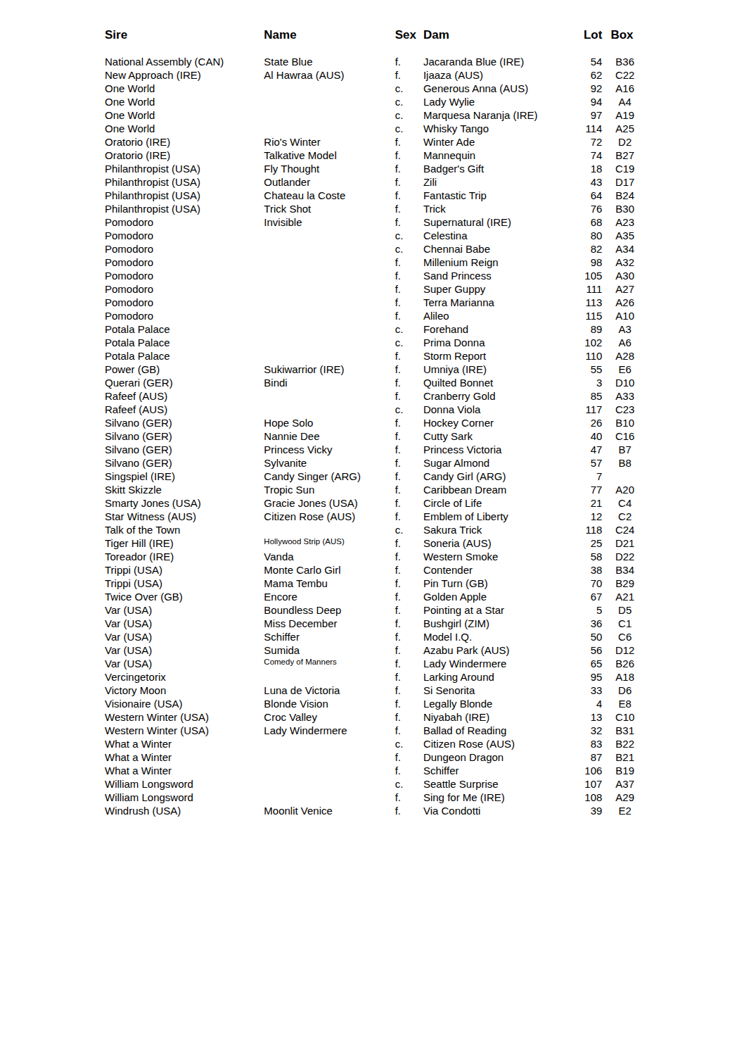| Sire | Name | Sex | Dam | Lot | Box |
| --- | --- | --- | --- | --- | --- |
| National Assembly (CAN) | State Blue | f. | Jacaranda Blue (IRE) | 54 | B36 |
| New Approach (IRE) | Al Hawraa (AUS) | f. | Ijaaza (AUS) | 62 | C22 |
| One World | | c. | Generous Anna (AUS) | 92 | A16 |
| One World | | c. | Lady Wylie | 94 | A4 |
| One World | | c. | Marquesa Naranja (IRE) | 97 | A19 |
| One World | | c. | Whisky Tango | 114 | A25 |
| Oratorio (IRE) | Rio's Winter | f. | Winter Ade | 72 | D2 |
| Oratorio (IRE) | Talkative Model | f. | Mannequin | 74 | B27 |
| Philanthropist (USA) | Fly Thought | f. | Badger's Gift | 18 | C19 |
| Philanthropist (USA) | Outlander | f. | Zili | 43 | D17 |
| Philanthropist (USA) | Chateau la Coste | f. | Fantastic Trip | 64 | B24 |
| Philanthropist (USA) | Trick Shot | f. | Trick | 76 | B30 |
| Pomodoro | Invisible | f. | Supernatural (IRE) | 68 | A23 |
| Pomodoro | | c. | Celestina | 80 | A35 |
| Pomodoro | | c. | Chennai Babe | 82 | A34 |
| Pomodoro | | f. | Millenium Reign | 98 | A32 |
| Pomodoro | | f. | Sand Princess | 105 | A30 |
| Pomodoro | | f. | Super Guppy | 111 | A27 |
| Pomodoro | | f. | Terra Marianna | 113 | A26 |
| Pomodoro | | f. | Alileo | 115 | A10 |
| Potala Palace | | c. | Forehand | 89 | A3 |
| Potala Palace | | c. | Prima Donna | 102 | A6 |
| Potala Palace | | f. | Storm Report | 110 | A28 |
| Power (GB) | Sukiwarrior (IRE) | f. | Umniya (IRE) | 55 | E6 |
| Querari (GER) | Bindi | f. | Quilted Bonnet | 3 | D10 |
| Rafeef (AUS) | | f. | Cranberry Gold | 85 | A33 |
| Rafeef (AUS) | | c. | Donna Viola | 117 | C23 |
| Silvano (GER) | Hope Solo | f. | Hockey Corner | 26 | B10 |
| Silvano (GER) | Nannie Dee | f. | Cutty Sark | 40 | C16 |
| Silvano (GER) | Princess Vicky | f. | Princess Victoria | 47 | B7 |
| Silvano (GER) | Sylvanite | f. | Sugar Almond | 57 | B8 |
| Singspiel (IRE) | Candy Singer (ARG) | f. | Candy Girl (ARG) | 7 | |
| Skitt Skizzle | Tropic Sun | f. | Caribbean Dream | 77 | A20 |
| Smarty Jones (USA) | Gracie Jones (USA) | f. | Circle of Life | 21 | C4 |
| Star Witness (AUS) | Citizen Rose (AUS) | f. | Emblem of Liberty | 12 | C2 |
| Talk of the Town | | c. | Sakura Trick | 118 | C24 |
| Tiger Hill (IRE) | Hollywood Strip (AUS) | f. | Soneria (AUS) | 25 | D21 |
| Toreador (IRE) | Vanda | f. | Western Smoke | 58 | D22 |
| Trippi (USA) | Monte Carlo Girl | f. | Contender | 38 | B34 |
| Trippi (USA) | Mama Tembu | f. | Pin Turn (GB) | 70 | B29 |
| Twice Over (GB) | Encore | f. | Golden Apple | 67 | A21 |
| Var (USA) | Boundless Deep | f. | Pointing at a Star | 5 | D5 |
| Var (USA) | Miss December | f. | Bushgirl (ZIM) | 36 | C1 |
| Var (USA) | Schiffer | f. | Model I.Q. | 50 | C6 |
| Var (USA) | Sumida | f. | Azabu Park (AUS) | 56 | D12 |
| Var (USA) | Comedy of Manners | f. | Lady Windermere | 65 | B26 |
| Vercingetorix | | f. | Larking Around | 95 | A18 |
| Victory Moon | Luna de Victoria | f. | Si Senorita | 33 | D6 |
| Visionaire (USA) | Blonde Vision | f. | Legally Blonde | 4 | E8 |
| Western Winter (USA) | Croc Valley | f. | Niyabah (IRE) | 13 | C10 |
| Western Winter (USA) | Lady Windermere | f. | Ballad of Reading | 32 | B31 |
| What a Winter | | c. | Citizen Rose (AUS) | 83 | B22 |
| What a Winter | | f. | Dungeon Dragon | 87 | B21 |
| What a Winter | | f. | Schiffer | 106 | B19 |
| William Longsword | | c. | Seattle Surprise | 107 | A37 |
| William Longsword | | f. | Sing for Me (IRE) | 108 | A29 |
| Windrush (USA) | Moonlit Venice | f. | Via Condotti | 39 | E2 |